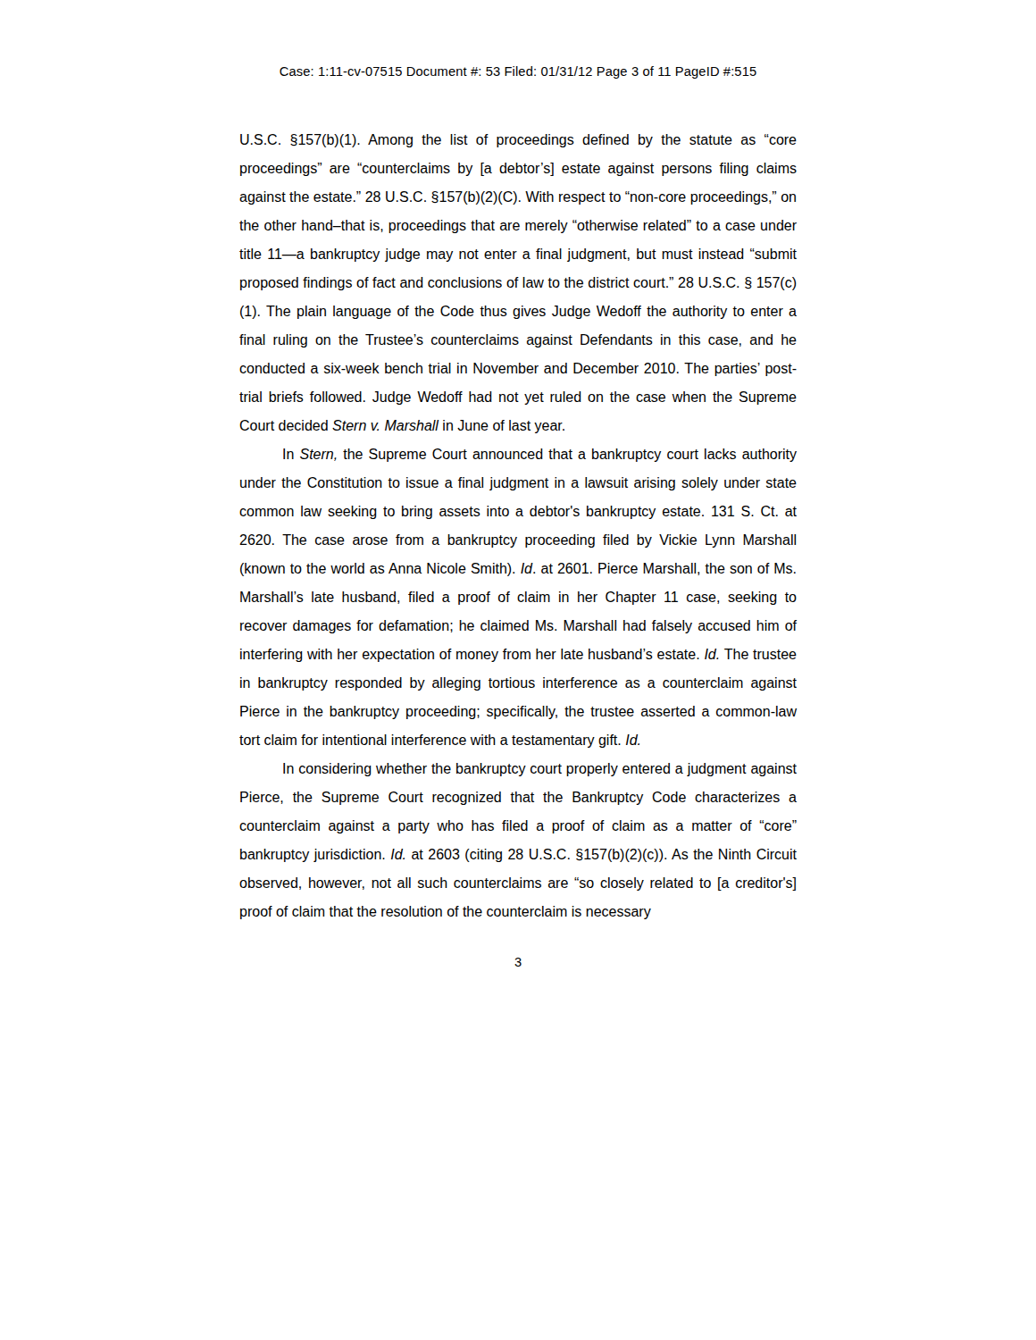Case: 1:11-cv-07515 Document #: 53 Filed: 01/31/12 Page 3 of 11 PageID #:515
U.S.C. §157(b)(1). Among the list of proceedings defined by the statute as “core proceedings” are “counterclaims by [a debtor’s] estate against persons filing claims against the estate.” 28 U.S.C. §157(b)(2)(C). With respect to “non-core proceedings,” on the other hand–that is, proceedings that are merely “otherwise related” to a case under title 11—a bankruptcy judge may not enter a final judgment, but must instead “submit proposed findings of fact and conclusions of law to the district court.” 28 U.S.C. § 157(c)(1). The plain language of the Code thus gives Judge Wedoff the authority to enter a final ruling on the Trustee’s counterclaims against Defendants in this case, and he conducted a six-week bench trial in November and December 2010. The parties’ post-trial briefs followed. Judge Wedoff had not yet ruled on the case when the Supreme Court decided Stern v. Marshall in June of last year.
In Stern, the Supreme Court announced that a bankruptcy court lacks authority under the Constitution to issue a final judgment in a lawsuit arising solely under state common law seeking to bring assets into a debtor's bankruptcy estate. 131 S. Ct. at 2620. The case arose from a bankruptcy proceeding filed by Vickie Lynn Marshall (known to the world as Anna Nicole Smith). Id. at 2601. Pierce Marshall, the son of Ms. Marshall’s late husband, filed a proof of claim in her Chapter 11 case, seeking to recover damages for defamation; he claimed Ms. Marshall had falsely accused him of interfering with her expectation of money from her late husband’s estate. Id. The trustee in bankruptcy responded by alleging tortious interference as a counterclaim against Pierce in the bankruptcy proceeding; specifically, the trustee asserted a common-law tort claim for intentional interference with a testamentary gift. Id.
In considering whether the bankruptcy court properly entered a judgment against Pierce, the Supreme Court recognized that the Bankruptcy Code characterizes a counterclaim against a party who has filed a proof of claim as a matter of “core” bankruptcy jurisdiction. Id. at 2603 (citing 28 U.S.C. §157(b)(2)(c)). As the Ninth Circuit observed, however, not all such counterclaims are “so closely related to [a creditor's] proof of claim that the resolution of the counterclaim is necessary
3